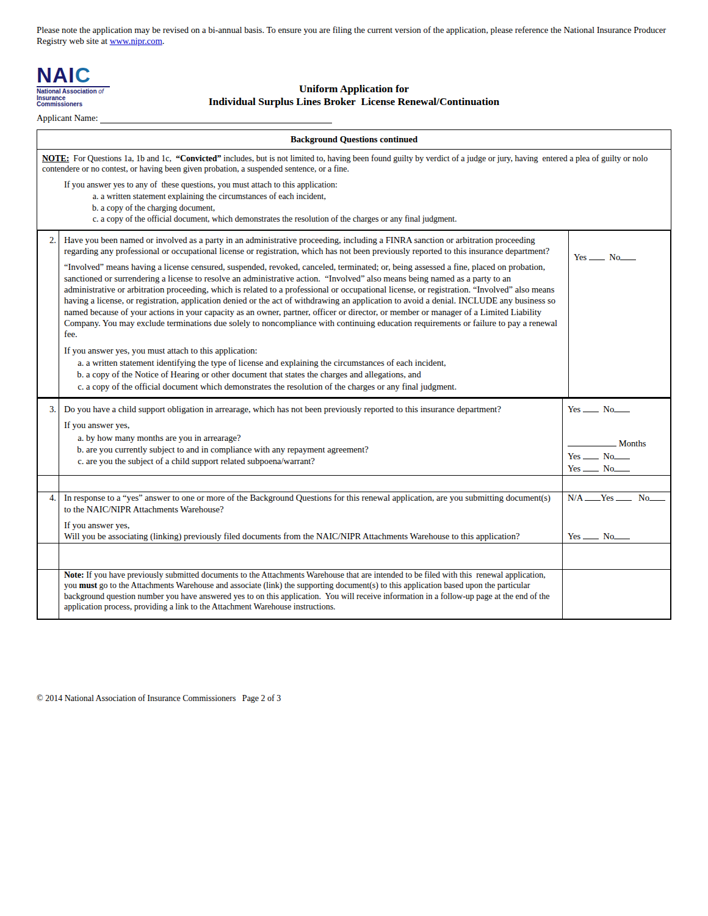Please note the application may be revised on a bi-annual basis. To ensure you are filing the current version of the application, please reference the National Insurance Producer Registry web site at www.nipr.com.
NAIC
National Association of
Insurance Commissioners
Uniform Application for Individual Surplus Lines Broker License Renewal/Continuation
Applicant Name:
| Background Questions continued |
| NOTE: For Questions 1a, 1b and 1c, “Convicted” includes, but is not limited to, having been found guilty by verdict of a judge or jury, having entered a plea of guilty or nolo contendere or no contest, or having been given probation, a suspended sentence, or a fine. If you answer yes to any of these questions, you must attach to this application: a written statement explaining the circumstances of each incident, a copy of the charging document, a copy of the official document, which demonstrates the resolution of the charges or any final judgment. |
| / 2. / Have you been named or involved as a party in an administrative proceeding, including a FINRA sanction or arbitration proceeding regarding any professional or occupational license or registration, which has not been previously reported to this insurance department? “Involved” means having a license censured, suspended, revoked, canceled, terminated; or, being assessed a fine, placed on probation, sanctioned or surrendering a license to resolve an administrative action. “Involved” also means being named as a party to an administrative or arbitration proceeding, which is related to a professional or occupational license, or registration. “Involved” also means having a license, or registration, application denied or the act of withdrawing an application to avoid a denial. INCLUDE any business so named because of your actions in your capacity as an owner, partner, officer or director, or member or manager of a Limited Liability Company. You may exclude terminations due solely to noncompliance with continuing education requirements or failure to pay a renewal fee. If you answer yes, you must attach to this application: a written statement identifying the type of license and explaining the circumstances of each incident, a copy of the Notice of Hearing or other document that states the charges and allegations, and a copy of the official document which demonstrates the resolution of the charges or any final judgment. / Yes No / |
| / 3. / Do you have a child support obligation in arrearage, which has not been previously reported to this insurance department? If you answer yes, by how many months are you in arrearage? are you currently subject to and in compliance with any repayment agreement? are you the subject of a child support related subpoena/warrant? / Yes No Months Yes No Yes No / / 4. / In response to a “yes” answer to one or more of the Background Questions for this renewal application, are you submitting document(s) to the NAIC/NIPR Attachments Warehouse? If you answer yes, Will you be associating (linking) previously filed documents from the NAIC/NIPR Attachments Warehouse to this application? / N/A Yes No Yes No / / / Note: If you have previously submitted documents to the Attachments Warehouse that are intended to be filed with this renewal application, you must go to the Attachments Warehouse and associate (link) the supporting document(s) to this application based upon the particular background question number you have answered yes to on this application. You will receive information in a follow-up page at the end of the application process, providing a link to the Attachment Warehouse instructions. / / |
© 2014 National Association of Insurance Commissioners Page 2 of 3